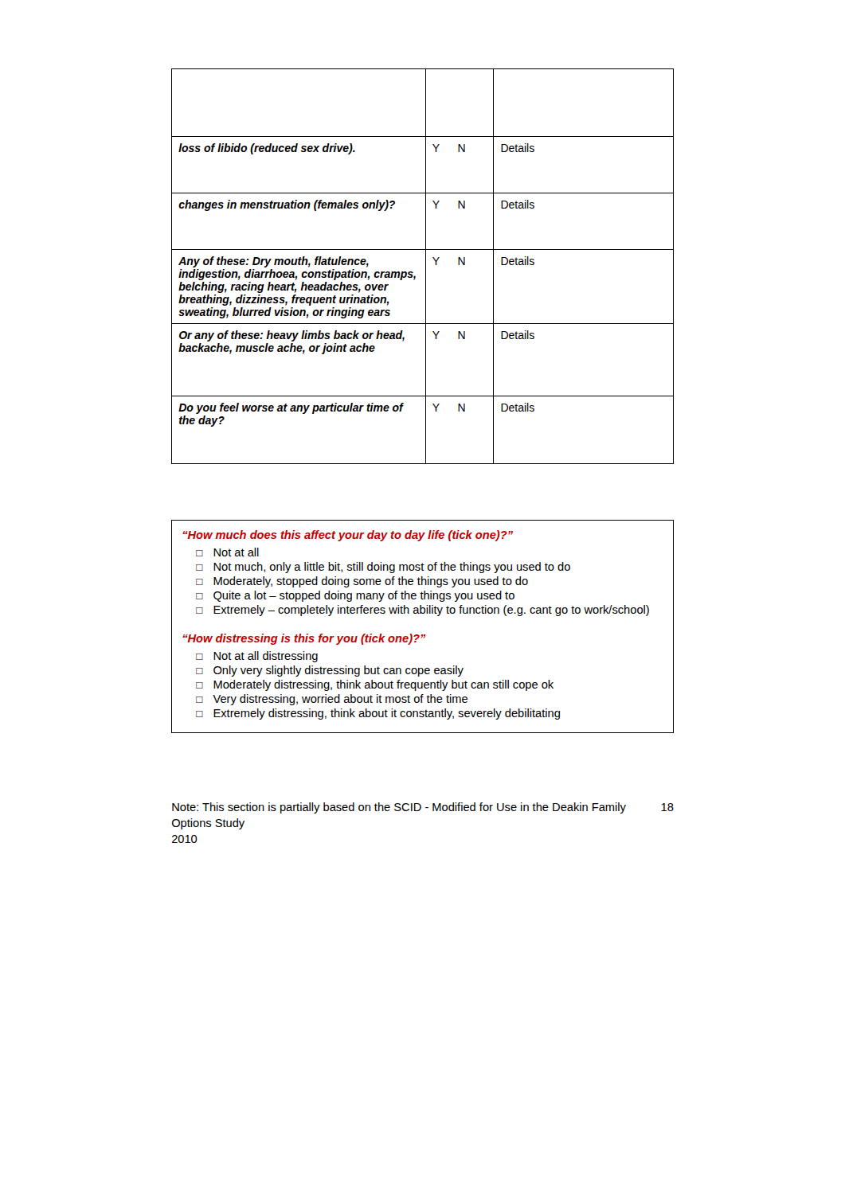| loss of libido (reduced sex drive). | Y N | Details |
| changes in menstruation (females only)? | Y N | Details |
| Any of these: Dry mouth, flatulence, indigestion, diarrhoea, constipation, cramps, belching, racing heart, headaches, over breathing, dizziness, frequent urination, sweating, blurred vision, or ringing ears | Y N | Details |
| Or any of these: heavy limbs back or head, backache, muscle ache, or joint ache | Y N | Details |
| Do you feel worse at any particular time of the day? | Y N | Details |
“How much does this affect your day to day life (tick one)?”
Not at all
Not much, only a little bit, still doing most of the things you used to do
Moderately, stopped doing some of the things you used to do
Quite a lot – stopped doing many of the things you used to
Extremely – completely interferes with ability to function (e.g. cant go to work/school)
“How distressing is this for you (tick one)?”
Not at all distressing
Only very slightly distressing but can cope easily
Moderately distressing, think about frequently but can still cope ok
Very distressing, worried about it most of the time
Extremely distressing, think about it constantly, severely debilitating
Note: This section is partially based on the SCID - Modified for Use in the Deakin Family Options Study 18
2010